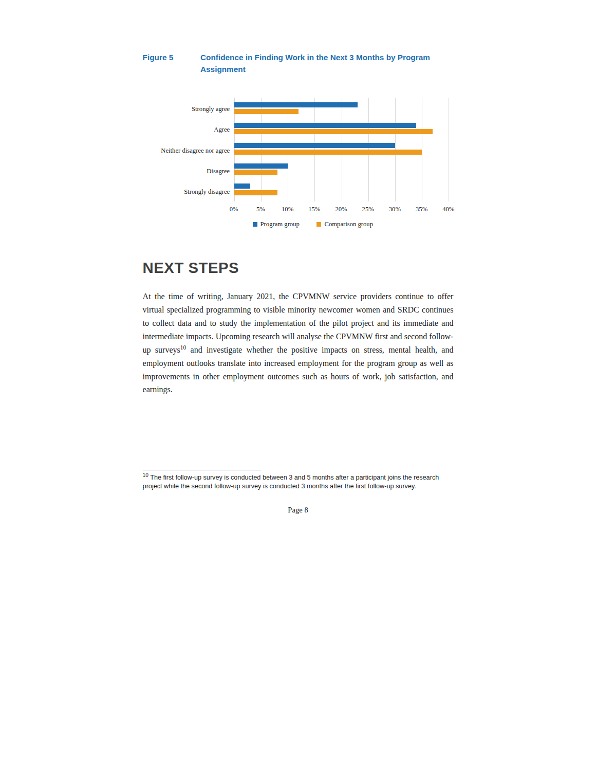Figure 5 Confidence in Finding Work in the Next 3 Months by Program Assignment
Strongly agree Agree Neither disagree nor agree Disagree Strongly disagree
0% 5% 10% 15% 20% 25% 30% 35% 40%
Program group Comparison group
NEXT STEPS
At the time of writing, January 2021, the CPVMNW service providers continue to offer virtual specialized programming to visible minority newcomer women and SRDC continues to collect data and to study the implementation of the pilot project and its immediate and intermediate impacts. Upcoming research will analyse the CPVMNW first and second follow-up surveys10 and investigate whether the positive impacts on stress, mental health, and employment outlooks translate into increased employment for the program group as well as improvements in other employment outcomes such as hours of work, job satisfaction, and earnings.
10 The first follow-up survey is conducted between 3 and 5 months after a participant joins the research project while the second follow-up survey is conducted 3 months after the first follow-up survey.
Page 8